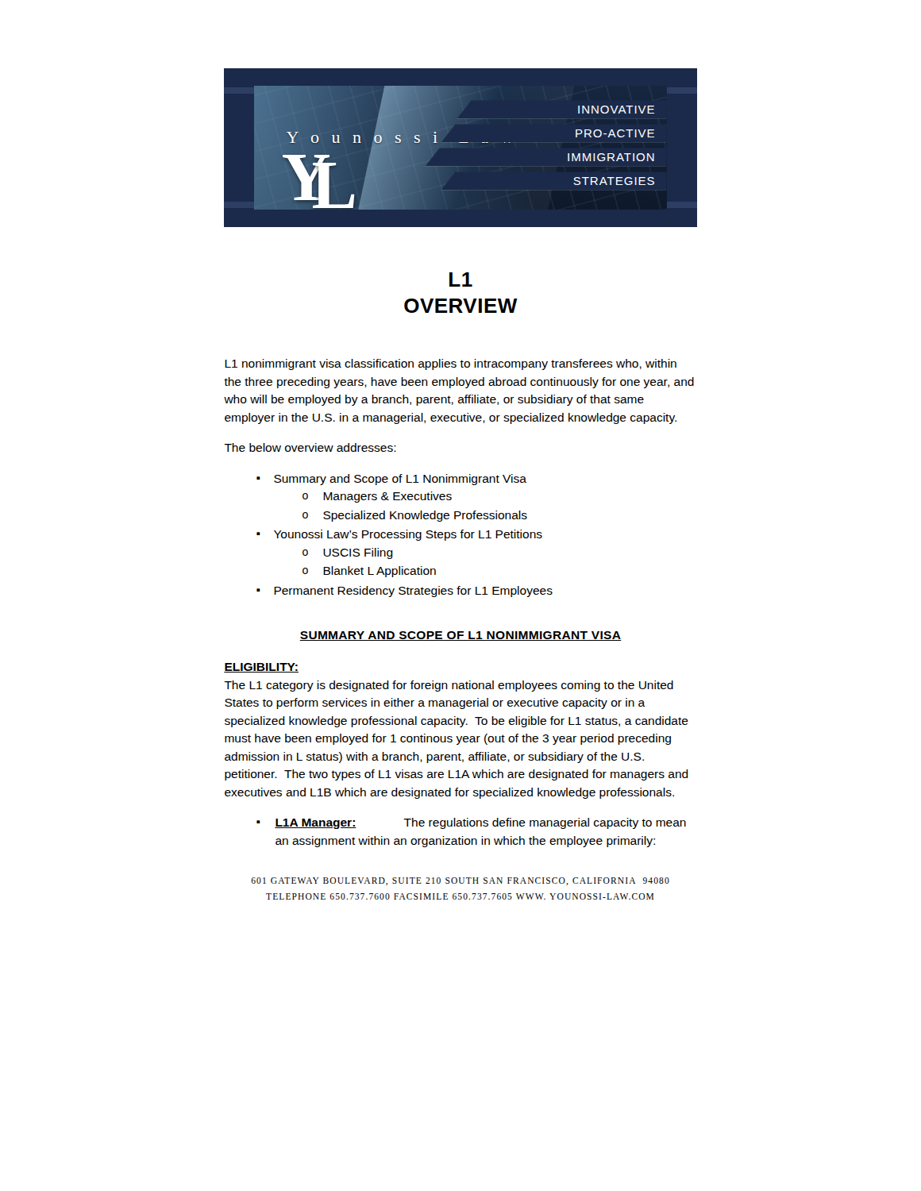Y o u n o s s i L a w
YL
INNOVATIVE
PRO-ACTIVE
IMMIGRATION
STRATEGIES
L1
OVERVIEW
L1 nonimmigrant visa classification applies to intracompany transferees who, within the three preceding years, have been employed abroad continuously for one year, and who will be employed by a branch, parent, affiliate, or subsidiary of that same employer in the U.S. in a managerial, executive, or specialized knowledge capacity.
The below overview addresses:
Summary and Scope of L1 Nonimmigrant Visa
Managers & Executives
Specialized Knowledge Professionals
Younossi Law’s Processing Steps for L1 Petitions
USCIS Filing
Blanket L Application
Permanent Residency Strategies for L1 Employees
SUMMARY AND SCOPE OF L1 NONIMMIGRANT VISA
ELIGIBILITY:
The L1 category is designated for foreign national employees coming to the United States to perform services in either a managerial or executive capacity or in a specialized knowledge professional capacity. To be eligible for L1 status, a candidate must have been employed for 1 continous year (out of the 3 year period preceding admission in L status) with a branch, parent, affiliate, or subsidiary of the U.S. petitioner. The two types of L1 visas are L1A which are designated for managers and executives and L1B which are designated for specialized knowledge professionals.
L1A Manager: The regulations define managerial capacity to mean an assignment within an organization in which the employee primarily:
601 GATEWAY BOULEVARD, SUITE 210 SOUTH SAN FRANCISCO, CALIFORNIA 94080
TELEPHONE 650.737.7600 FACSIMILE 650.737.7605 WWW. YOUNOSSI-LAW.COM